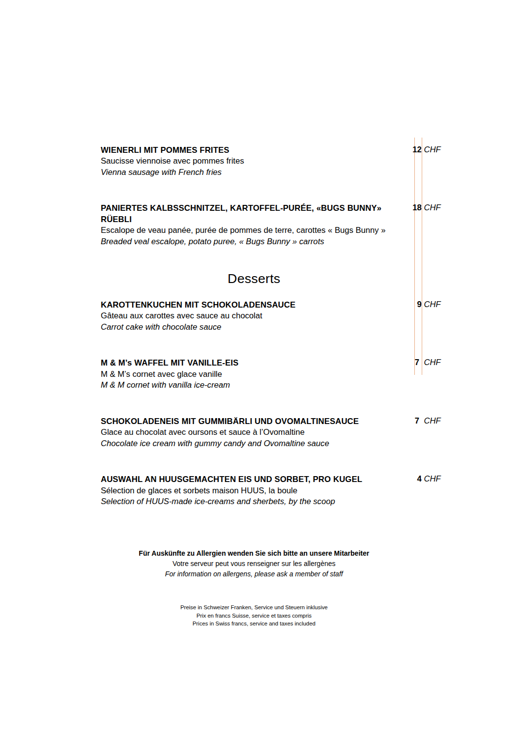12 CHF
WIENERLI MIT POMMES FRITES
Saucisse viennoise avec pommes frites
Vienna sausage with French fries
18 CHF
PANIERTES KALBSSCHNITZEL, KARTOFFEL-PURÉE, «BUGS BUNNY» RÜEBLI
Escalope de veau panée, purée de pommes de terre, carottes « Bugs Bunny »
Breaded veal escalope, potato puree, « Bugs Bunny » carrots
Desserts
9 CHF
KAROTTENKUCHEN MIT SCHOKOLADENSAUCE
Gâteau aux carottes avec sauce au chocolat
Carrot cake with chocolate sauce
7 CHF
M & M’s WAFFEL MIT VANILLE-EIS
M & M’s cornet avec glace vanille
M & M cornet with vanilla ice-cream
7 CHF
SCHOKOLADENEIS MIT GUMMIBÄRLI UND OVOMALTINESAUCE
Glace au chocolat avec oursons et sauce à l’Ovomaltine
Chocolate ice cream with gummy candy and Ovomaltine sauce
4 CHF
AUSWAHL AN HUUSGEMACHTEN EIS UND SORBET, PRO KUGEL
Sélection de glaces et sorbets maison HUUS, la boule
Selection of HUUS-made ice-creams and sherbets, by the scoop
Für Auskünfte zu Allergien wenden Sie sich bitte an unsere Mitarbeiter
Votre serveur peut vous renseigner sur les allergènes
For information on allergens, please ask a member of staff
Preise in Schweizer Franken, Service und Steuern inklusive
Prix en francs Suisse, service et taxes compris
Prices in Swiss francs, service and taxes included